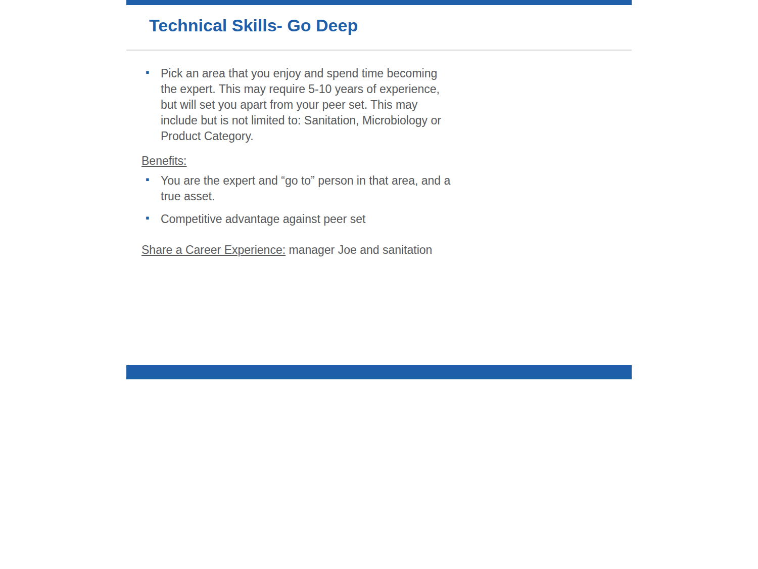Technical Skills- Go Deep
Pick an area that you enjoy and spend time becoming the expert. This may require 5-10 years of experience, but will set you apart from your peer set. This may include but is not limited to: Sanitation, Microbiology or Product Category.
Benefits:
You are the expert and “go to” person in that area, and a true asset.
Competitive advantage against peer set
Share a Career Experience: manager Joe and sanitation